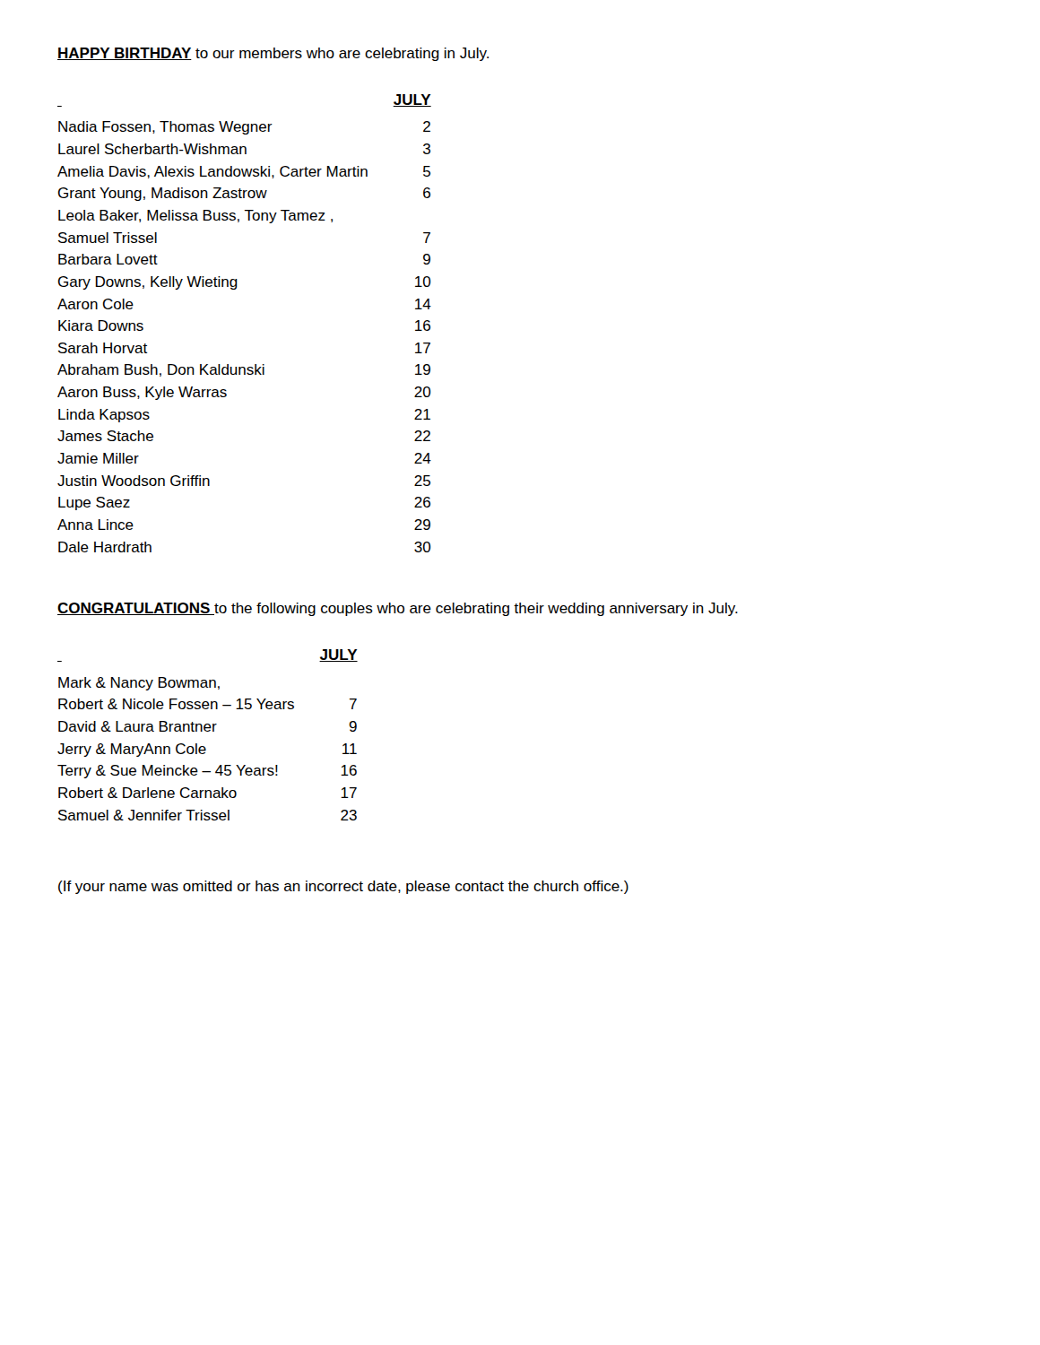HAPPY BIRTHDAY to our members who are celebrating in July.
| | JULY |
| --- | --- |
| Nadia Fossen, Thomas Wegner | 2 |
| Laurel Scherbarth-Wishman | 3 |
| Amelia Davis, Alexis Landowski, Carter Martin | 5 |
| Grant Young, Madison Zastrow | 6 |
| Leola Baker, Melissa Buss, Tony Tamez , | |
| Samuel Trissel | 7 |
| Barbara Lovett | 9 |
| Gary Downs, Kelly Wieting | 10 |
| Aaron Cole | 14 |
| Kiara Downs | 16 |
| Sarah Horvat | 17 |
| Abraham Bush, Don Kaldunski | 19 |
| Aaron Buss, Kyle Warras | 20 |
| Linda Kapsos | 21 |
| James Stache | 22 |
| Jamie Miller | 24 |
| Justin Woodson Griffin | 25 |
| Lupe Saez | 26 |
| Anna Lince | 29 |
| Dale Hardrath | 30 |
CONGRATULATIONS to the following couples who are celebrating their wedding anniversary in July.
| | JULY |
| --- | --- |
| Mark & Nancy Bowman, | |
| Robert & Nicole Fossen – 15 Years | 7 |
| David & Laura Brantner | 9 |
| Jerry & MaryAnn Cole | 11 |
| Terry & Sue Meincke – 45 Years! | 16 |
| Robert & Darlene Carnako | 17 |
| Samuel & Jennifer Trissel | 23 |
(If your name was omitted or has an incorrect date, please contact the church office.)